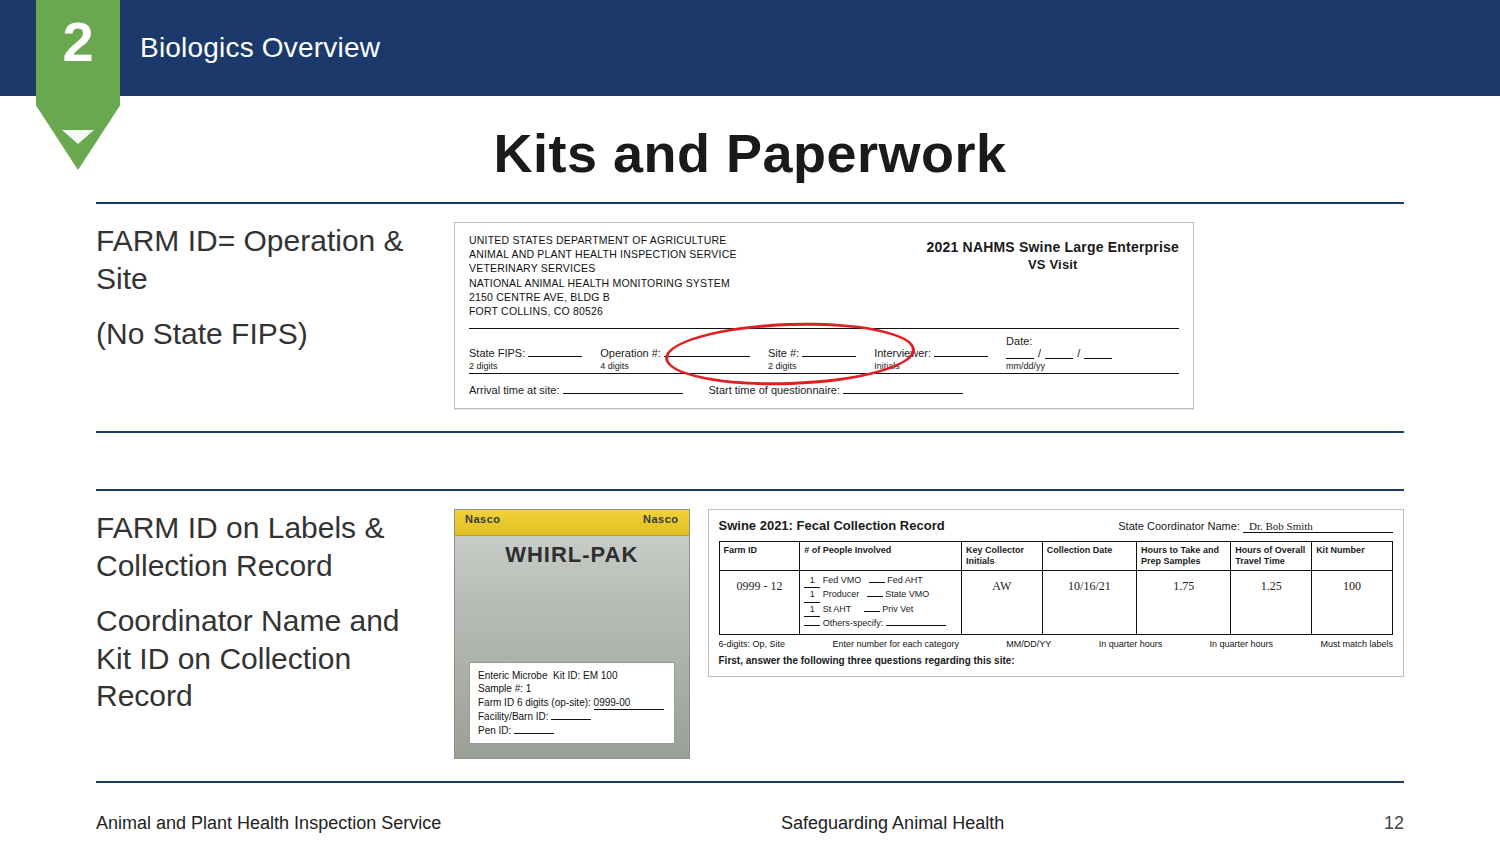2
Biologics Overview
Kits and Paperwork
FARM ID= Operation & Site
(No State FIPS)
United States Department of Agriculture
Animal and Plant Health Inspection Service
Veterinary Services
National Animal Health Monitoring System
2150 Centre Ave, Bldg B
Fort Collins, CO 80526
2021 NAHMS Swine Large Enterprise VS Visit
State FIPS: 2 digits
Operation #: 4 digits
Site #: 2 digits
Interviewer: Initials
Date: / / mm/dd/yy
Arrival time at site:
Start time of questionnaire:
FARM ID on Labels & Collection Record
Coordinator Name and Kit ID on Collection Record
Nasco Nasco
WHIRL-PAK
Enteric Microbe Kit ID: EM 100
Sample #: 1
Farm ID 6 digits (op-site): 0999-00
Facility/Barn ID:
Pen ID:
Swine 2021: Fecal Collection Record
State Coordinator Name: Dr. Bob Smith
| Farm ID | # of People Involved | Key Collector Initials | Collection Date | Hours to Take and Prep Samples | Hours of Overall Travel Time | Kit Number |
| --- | --- | --- | --- | --- | --- | --- |
| 0999 - 12 | 1 Fed VMO Fed AHT 1 Producer State VMO 1 St AHT Priv Vet Others-specify: | AW | 10/16/21 | 1.75 | 1.25 | 100 |
6-digits: Op, Site Enter number for each category MM/DD/YY In quarter hours In quarter hours Must match labels
First, answer the following three questions regarding this site:
Animal and Plant Health Inspection Service
Safeguarding Animal Health
12